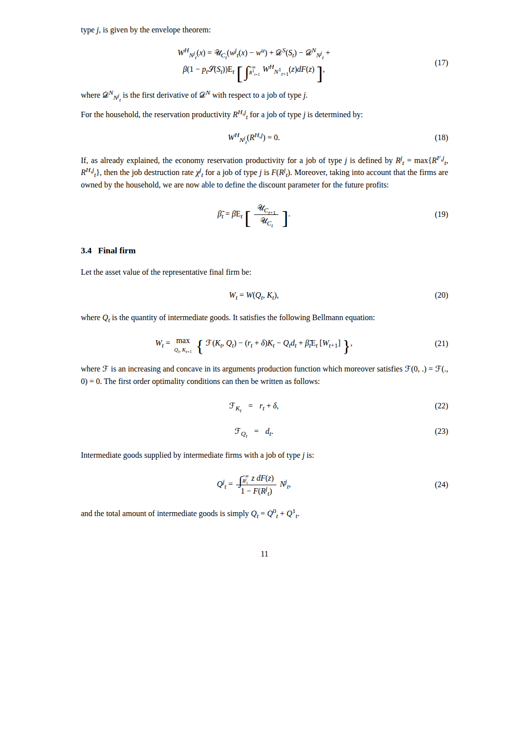type j, is given by the envelope theorem:
WHNjt(x) = 𝒰Ct(wjt(x) − wu) + 𝒟S(St) − 𝒟NNjt +
β(1 − pt𝒮(St))Et [ ∫+∞R1t+1 WHN1t+1(z)dF(z) ],
(17)
where 𝒟NNjt is the first derivative of 𝒟N with respect to a job of type j.
For the household, the reservation productivity RH,jt for a job of type j is determined by:
WHNjt(RH,j) = 0.
(18)
If, as already explained, the economy reservation productivity for a job of type j is defined by Rjt = max{RF,jt, RH,jt}, then the job destruction rate χjt for a job of type j is F(Rjt). Moreover, taking into account that the firms are owned by the household, we are now able to define the discount parameter for the future profits:
β̃t = β Et [ 𝒰Ct+1 𝒰Ct ].
(19)
3.4 Final firm
Let the asset value of the representative final firm be:
Wt = W(Qt, Kt),
(20)
where Qt is the quantity of intermediate goods. It satisfies the following Bellmann equation:
Wt = max Qt, Kt+1 { ℱ(Kt, Qt) − (rt + δ)Kt − Qtdt + β̃tEt [Wt+1] },
(21)
where ℱ is an increasing and concave in its arguments production function which moreover satisfies ℱ(0, .) = ℱ(., 0) = 0. The first order optimality conditions can then be written as follows:
| ℱ K t | = | r t + δ , |
(22)
| ℱ Q t | = | d t . |
(23)
Intermediate goods supplied by intermediate firms with a job of type j is:
Qjt = ∫+∞Rjt z dF(z) 1 − F(Rjt) Njt,
(24)
and the total amount of intermediate goods is simply Qt = Q0t + Q1t.
11